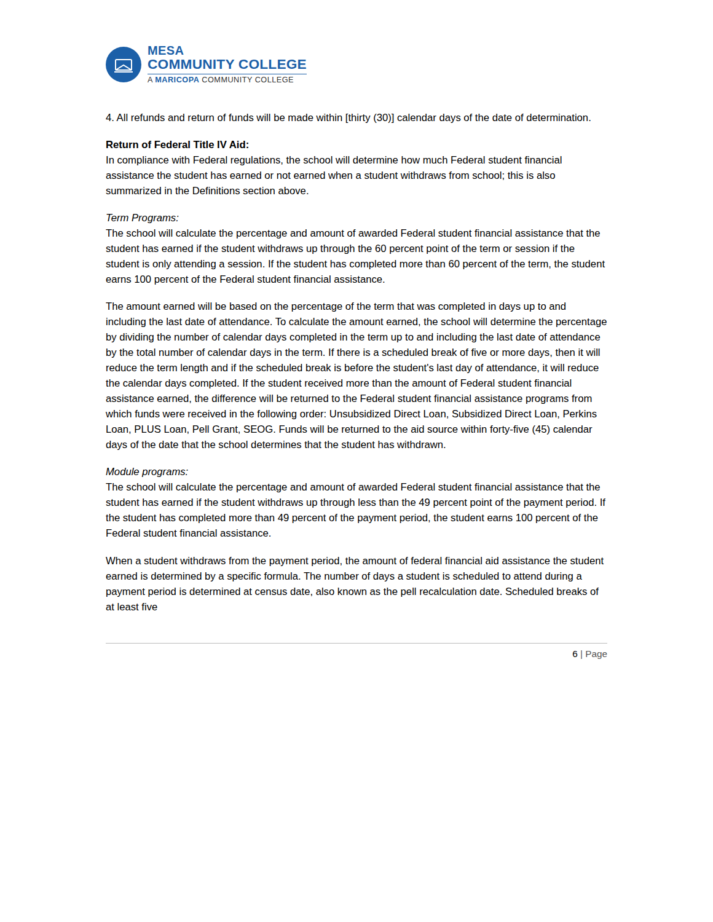MESA
COMMUNITY COLLEGE
A MARICOPA COMMUNITY COLLEGE
4. All refunds and return of funds will be made within [thirty (30)] calendar days of the date of determination.
Return of Federal Title IV Aid:
In compliance with Federal regulations, the school will determine how much Federal student financial assistance the student has earned or not earned when a student withdraws from school; this is also summarized in the Definitions section above.
Term Programs:
The school will calculate the percentage and amount of awarded Federal student financial assistance that the student has earned if the student withdraws up through the 60 percent point of the term or session if the student is only attending a session. If the student has completed more than 60 percent of the term, the student earns 100 percent of the Federal student financial assistance.
The amount earned will be based on the percentage of the term that was completed in days up to and including the last date of attendance. To calculate the amount earned, the school will determine the percentage by dividing the number of calendar days completed in the term up to and including the last date of attendance by the total number of calendar days in the term. If there is a scheduled break of five or more days, then it will reduce the term length and if the scheduled break is before the student's last day of attendance, it will reduce the calendar days completed. If the student received more than the amount of Federal student financial assistance earned, the difference will be returned to the Federal student financial assistance programs from which funds were received in the following order: Unsubsidized Direct Loan, Subsidized Direct Loan, Perkins Loan, PLUS Loan, Pell Grant, SEOG. Funds will be returned to the aid source within forty-five (45) calendar days of the date that the school determines that the student has withdrawn.
Module programs:
The school will calculate the percentage and amount of awarded Federal student financial assistance that the student has earned if the student withdraws up through less than the 49 percent point of the payment period. If the student has completed more than 49 percent of the payment period, the student earns 100 percent of the Federal student financial assistance.
When a student withdraws from the payment period, the amount of federal financial aid assistance the student earned is determined by a specific formula. The number of days a student is scheduled to attend during a payment period is determined at census date, also known as the pell recalculation date. Scheduled breaks of at least five
6 | Page